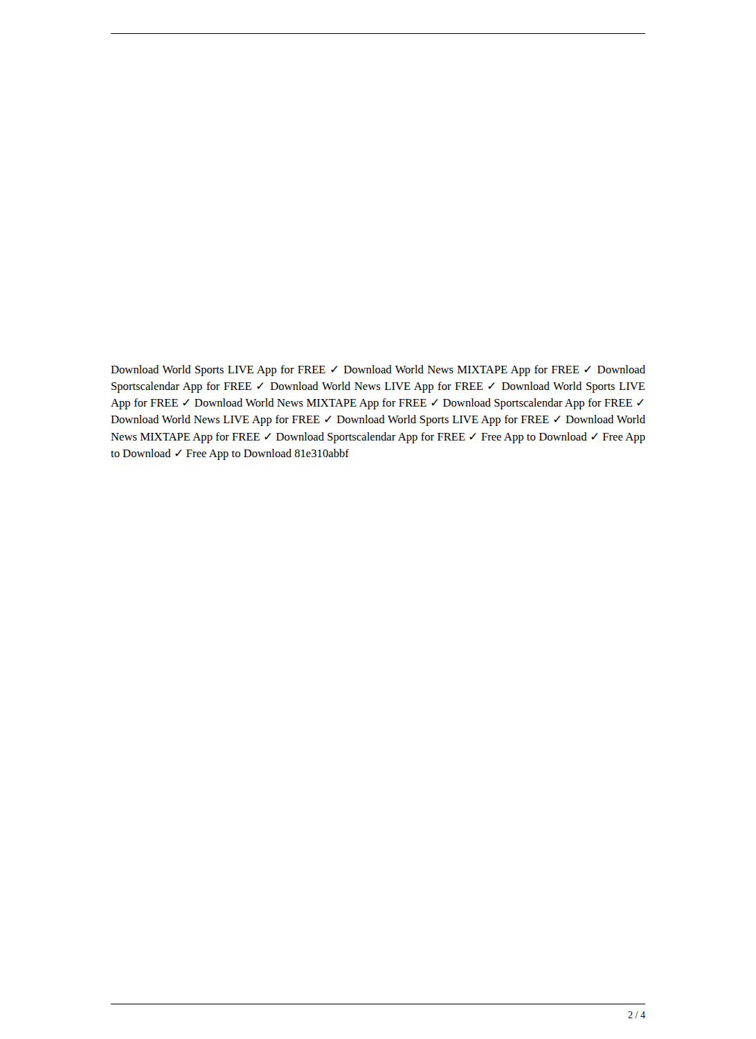Download World Sports LIVE App for FREE ✓ Download World News MIXTAPE App for FREE ✓ Download Sportscalendar App for FREE ✓ Download World News LIVE App for FREE ✓ Download World Sports LIVE App for FREE ✓ Download World News MIXTAPE App for FREE ✓ Download Sportscalendar App for FREE ✓ Download World News LIVE App for FREE ✓ Download World Sports LIVE App for FREE ✓ Download World News MIXTAPE App for FREE ✓ Download Sportscalendar App for FREE ✓ Free App to Download ✓ Free App to Download ✓ Free App to Download 81e310abbf
2 / 4